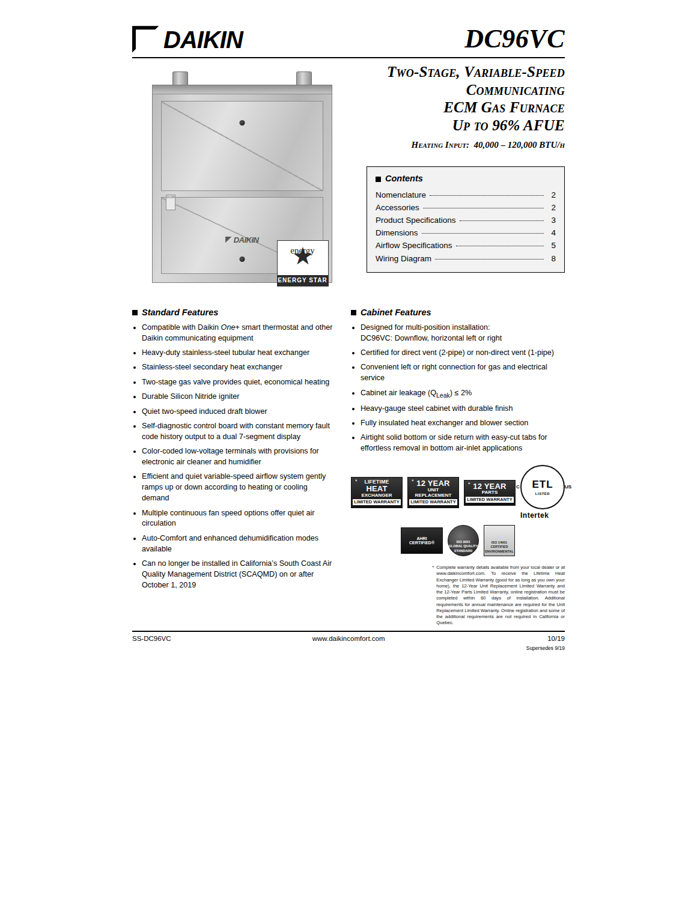DAIKIN
DC96VC
DC96VC
DAIKIN
energy
ENERGY STAR
Two-Stage, Variable-Speed
Communicating
ECM Gas Furnace
Up to 96% AFUE
Heating Input: 40,000 – 120,000 BTU/h
Contents
Nomenclature 2
Accessories 2
Product Specifications 3
Dimensions 4
Airflow Specifications 5
Wiring Diagram 8
Standard Features
Compatible with Daikin One+ smart thermostat and other Daikin communicating equipment
Heavy-duty stainless-steel tubular heat exchanger
Stainless-steel secondary heat exchanger
Two-stage gas valve provides quiet, economical heating
Durable Silicon Nitride igniter
Quiet two-speed induced draft blower
Self-diagnostic control board with constant memory fault code history output to a dual 7-segment display
Color-coded low-voltage terminals with provisions for electronic air cleaner and humidifier
Efficient and quiet variable-speed airflow system gently ramps up or down according to heating or cooling demand
Multiple continuous fan speed options offer quiet air circulation
Auto-Comfort and enhanced dehumidification modes available
Can no longer be installed in California’s South Coast Air Quality Management District (SCAQMD) on or after October 1, 2019
Cabinet Features
Designed for multi-position installation:
DC96VC: Downflow, horizontal left or right
Certified for direct vent (2-pipe) or non-direct vent (1-pipe)
Convenient left or right connection for gas and electrical service
Cabinet air leakage (QLeak) ≤ 2%
Heavy-gauge steel cabinet with durable finish
Fully insulated heat exchanger and blower section
Airtight solid bottom or side return with easy-cut tabs for effortless removal in bottom air-inlet applications
*
LIFETIME
HEAT
EXCHANGER
LIMITED WARRANTY
*
12 YEAR
UNIT
REPLACEMENT
LIMITED WARRANTY
*
12 YEAR
PARTS
LIMITED WARRANTY
C US
ETL
LISTED
Intertek
AHRI
CERTIFIED®
ISO 9001
GLOBAL QUALITY STANDARD
ISO 14001
CERTIFIED ENVIRONMENTAL
* Complete warranty details available from your local dealer or at www.daikincomfort.com. To receive the Lifetime Heat Exchanger Limited Warranty (good for as long as you own your home), the 12-Year Unit Replacement Limited Warranty and the 12-Year Parts Limited Warranty, online registration must be completed within 60 days of installation. Additional requirements for annual maintenance are required for the Unit Replacement Limited Warranty. Online registration and some of the additional requirements are not required in California or Quebec.
SS-DC96VC
www.daikincomfort.com
10/19
Supersedes 9/19